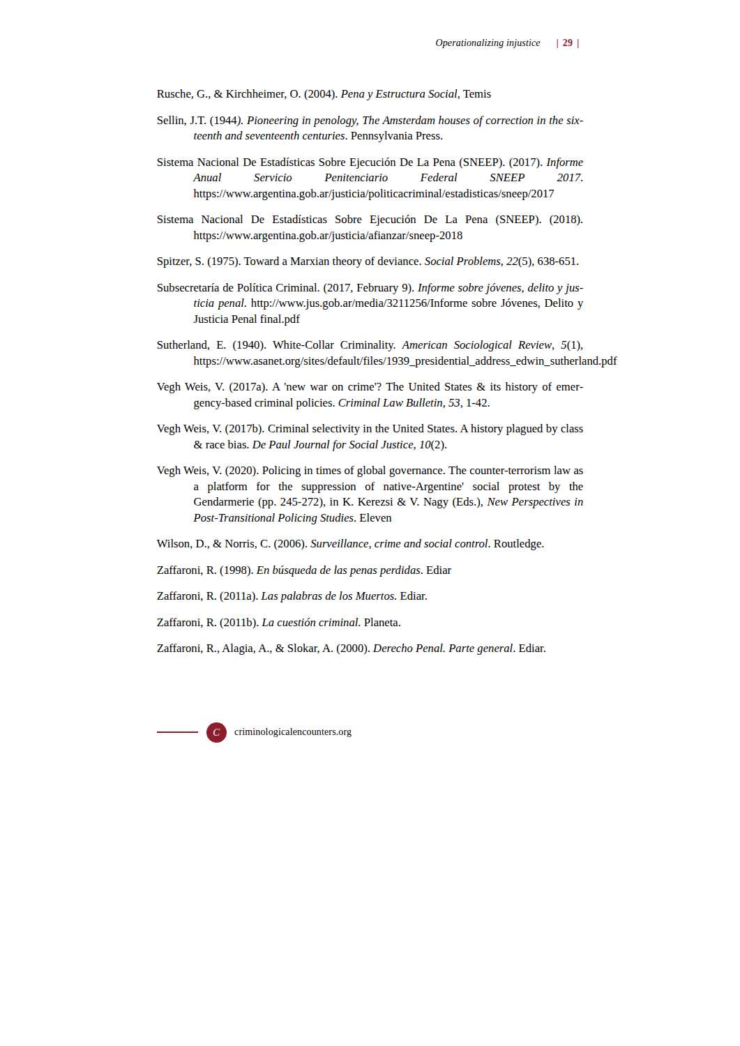Operationalizing injustice |29|
Rusche, G., & Kirchheimer, O. (2004). Pena y Estructura Social, Temis
Sellin, J.T. (1944). Pioneering in penology, The Amsterdam houses of correction in the sixteenth and seventeenth centuries. Pennsylvania Press.
Sistema Nacional De Estadísticas Sobre Ejecución De La Pena (SNEEP). (2017). Informe Anual Servicio Penitenciario Federal SNEEP 2017. https://www.argentina.gob.ar/justicia/politicacriminal/estadisticas/sneep/2017
Sistema Nacional De Estadísticas Sobre Ejecución De La Pena (SNEEP). (2018). https://www.argentina.gob.ar/justicia/afianzar/sneep-2018
Spitzer, S. (1975). Toward a Marxian theory of deviance. Social Problems, 22(5), 638-651.
Subsecretaría de Política Criminal. (2017, February 9). Informe sobre jóvenes, delito y justicia penal. http://www.jus.gob.ar/media/3211256/Informe sobre Jóvenes, Delito y Justicia Penal final.pdf
Sutherland, E. (1940). White-Collar Criminality. American Sociological Review, 5(1), https://www.asanet.org/sites/default/files/1939_presidential_address_edwin_sutherland.pdf
Vegh Weis, V. (2017a). A 'new war on crime'? The United States & its history of emergency-based criminal policies. Criminal Law Bulletin, 53, 1-42.
Vegh Weis, V. (2017b). Criminal selectivity in the United States. A history plagued by class & race bias. De Paul Journal for Social Justice, 10(2).
Vegh Weis, V. (2020). Policing in times of global governance. The counter-terrorism law as a platform for the suppression of native-Argentine' social protest by the Gendarmerie (pp. 245-272), in K. Kerezsi & V. Nagy (Eds.), New Perspectives in Post-Transitional Policing Studies. Eleven
Wilson, D., & Norris, C. (2006). Surveillance, crime and social control. Routledge.
Zaffaroni, R. (1998). En búsqueda de las penas perdidas. Ediar
Zaffaroni, R. (2011a). Las palabras de los Muertos. Ediar.
Zaffaroni, R. (2011b). La cuestión criminal. Planeta.
Zaffaroni, R., Alagia, A., & Slokar, A. (2000). Derecho Penal. Parte general. Ediar.
C criminologicalencounters.org